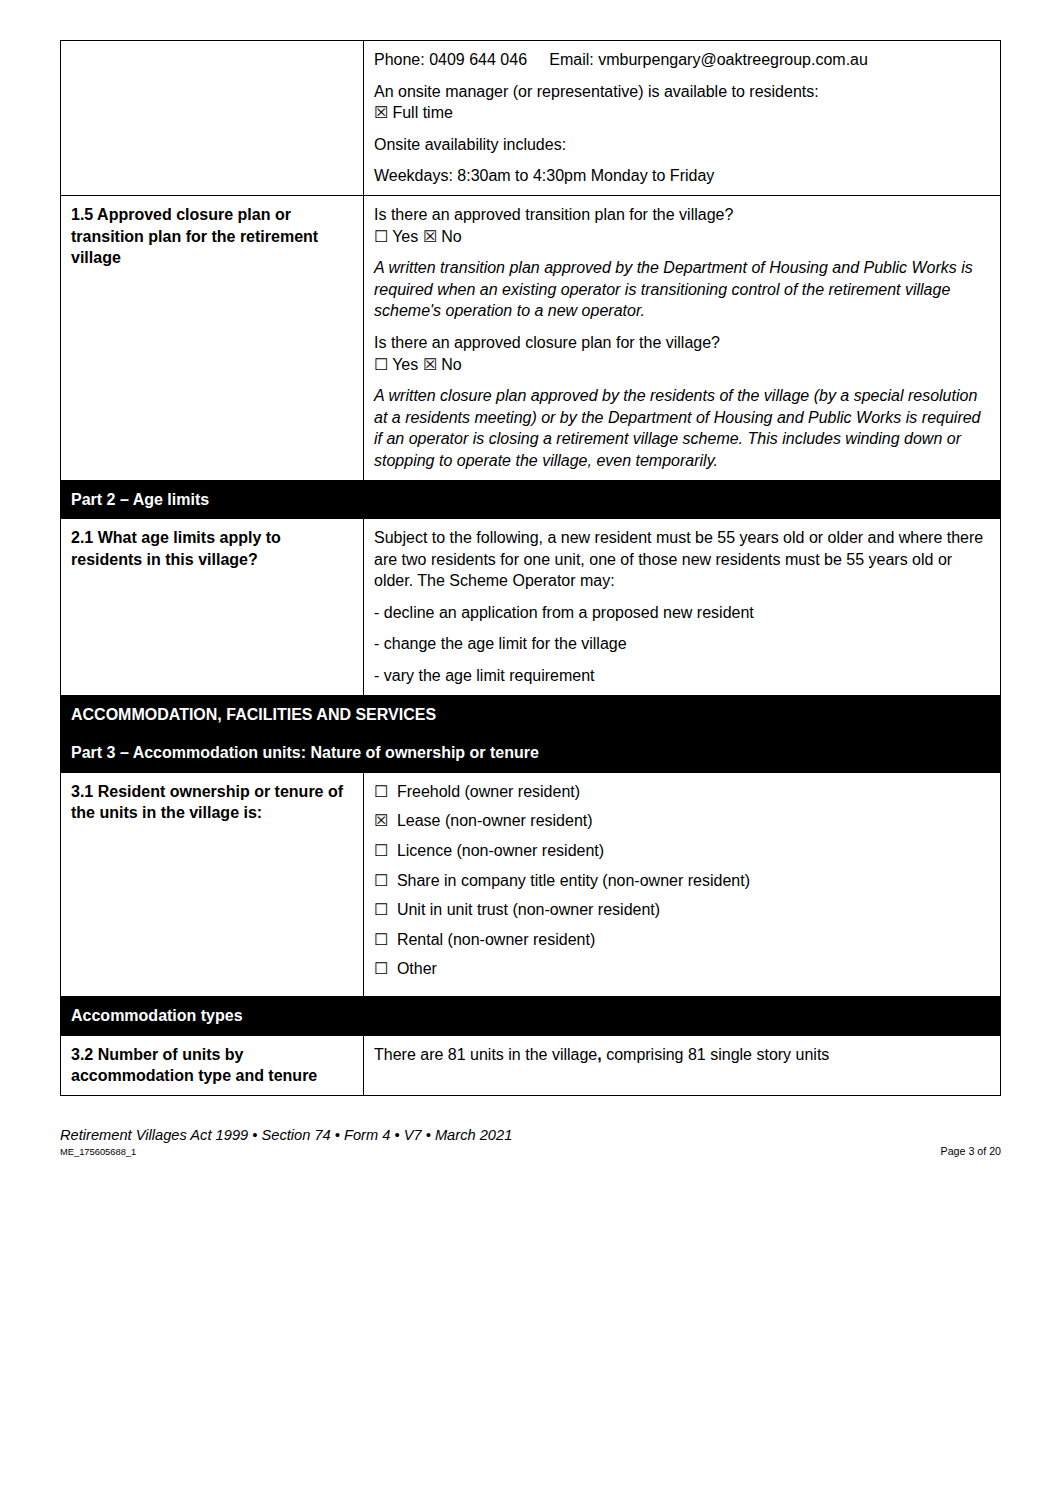| | Phone: 0409 644 046 Email: vmburpengary@oaktreegroup.com.au An onsite manager (or representative) is available to residents: ☒ Full time Onsite availability includes: Weekdays: 8:30am to 4:30pm Monday to Friday |
| 1.5 Approved closure plan or transition plan for the retirement village | Is there an approved transition plan for the village? ☐ Yes ☒ No A written transition plan approved by the Department of Housing and Public Works is required when an existing operator is transitioning control of the retirement village scheme's operation to a new operator. Is there an approved closure plan for the village? ☐ Yes ☒ No A written closure plan approved by the residents of the village (by a special resolution at a residents meeting) or by the Department of Housing and Public Works is required if an operator is closing a retirement village scheme. This includes winding down or stopping to operate the village, even temporarily. |
| Part 2 – Age limits |
| 2.1 What age limits apply to residents in this village? | Subject to the following, a new resident must be 55 years old or older and where there are two residents for one unit, one of those new residents must be 55 years old or older. The Scheme Operator may: - decline an application from a proposed new resident - change the age limit for the village - vary the age limit requirement |
| ACCOMMODATION, FACILITIES AND SERVICES |
| Part 3 – Accommodation units: Nature of ownership or tenure |
| 3.1 Resident ownership or tenure of the units in the village is: | ☐ Freehold (owner resident) ☒ Lease (non-owner resident) ☐ Licence (non-owner resident) ☐ Share in company title entity (non-owner resident) ☐ Unit in unit trust (non-owner resident) ☐ Rental (non-owner resident) ☐ Other |
| Accommodation types |
| 3.2 Number of units by accommodation type and tenure | There are 81 units in the village , comprising 81 single story units |
Retirement Villages Act 1999 • Section 74 • Form 4 • V7 • March 2021 ME_175605688_1
Page 3 of 20